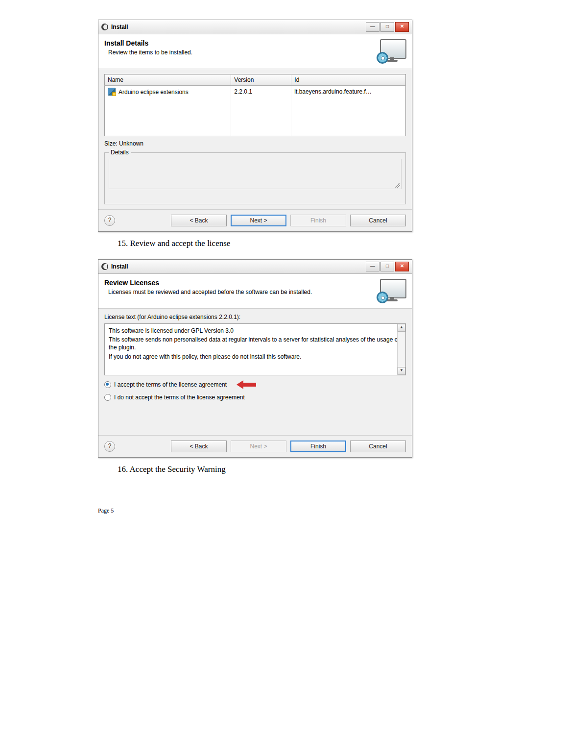Install
—
□
✕
Install Details
Review the items to be installed.
| Name | Version | Id |
| --- | --- | --- |
| Arduino eclipse extensions | 2.2.0.1 | it.baeyens.arduino.feature.f… |
Size: Unknown
Details
?
< Back
Next >
Finish
Cancel
15. Review and accept the license
Install
—
□
✕
Review Licenses
Licenses must be reviewed and accepted before the software can be installed.
License text (for Arduino eclipse extensions 2.2.0.1):
This software is licensed under GPL Version 3.0
This software sends non personalised data at regular intervals to a server for statistical analyses of the usage of the plugin.
If you do not agree with this policy, then please do not install this software.
▲
▼
I accept the terms of the license agreement
I do not accept the terms of the license agreement
?
< Back
Next >
Finish
Cancel
16. Accept the Security Warning
Page 5